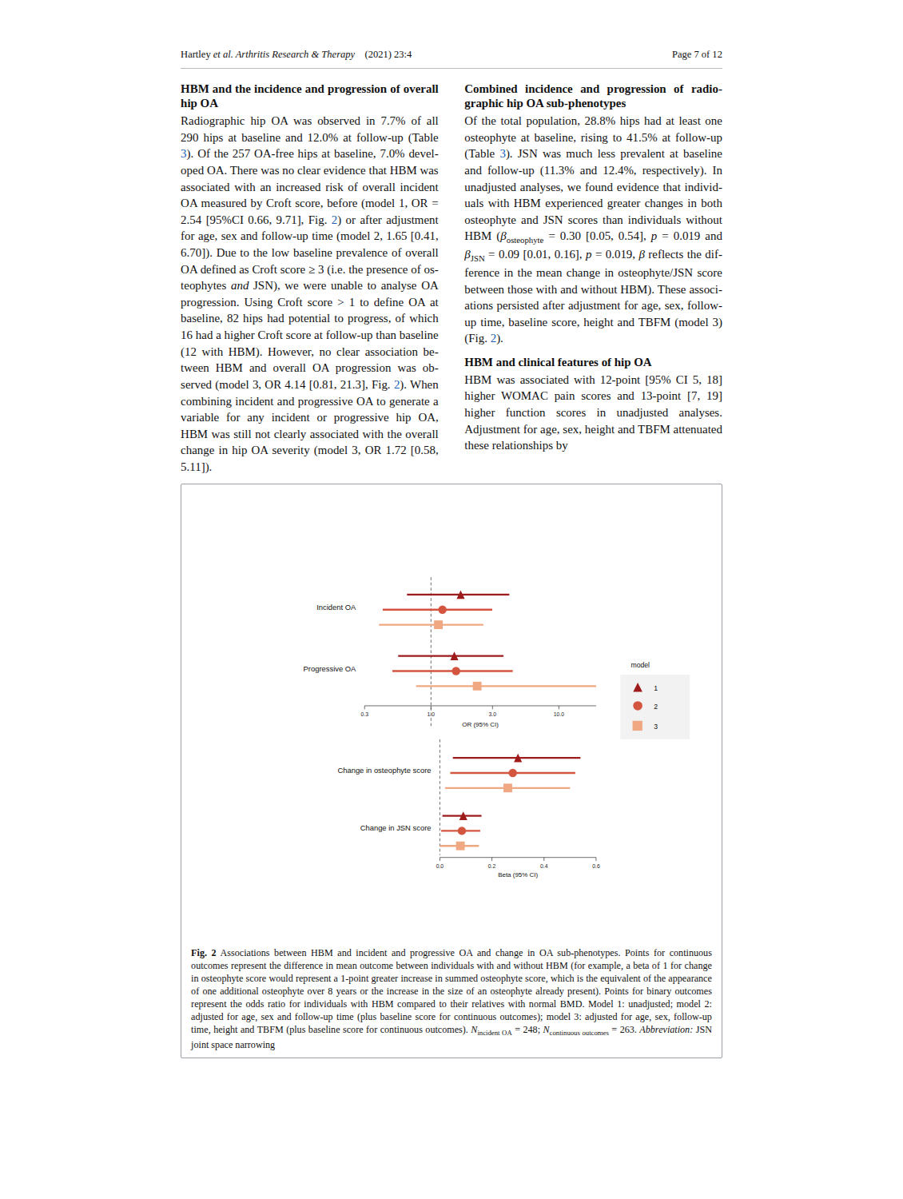Hartley et al. Arthritis Research & Therapy (2021) 23:4
Page 7 of 12
HBM and the incidence and progression of overall hip OA
Radiographic hip OA was observed in 7.7% of all 290 hips at baseline and 12.0% at follow-up (Table 3). Of the 257 OA-free hips at baseline, 7.0% developed OA. There was no clear evidence that HBM was associated with an increased risk of overall incident OA measured by Croft score, before (model 1, OR = 2.54 [95%CI 0.66, 9.71], Fig. 2) or after adjustment for age, sex and follow-up time (model 2, 1.65 [0.41, 6.70]). Due to the low baseline prevalence of overall OA defined as Croft score ≥ 3 (i.e. the presence of osteophytes and JSN), we were unable to analyse OA progression. Using Croft score > 1 to define OA at baseline, 82 hips had potential to progress, of which 16 had a higher Croft score at follow-up than baseline (12 with HBM). However, no clear association between HBM and overall OA progression was observed (model 3, OR 4.14 [0.81, 21.3], Fig. 2). When combining incident and progressive OA to generate a variable for any incident or progressive hip OA, HBM was still not clearly associated with the overall change in hip OA severity (model 3, OR 1.72 [0.58, 5.11]).
Combined incidence and progression of radiographic hip OA sub-phenotypes
Of the total population, 28.8% hips had at least one osteophyte at baseline, rising to 41.5% at follow-up (Table 3). JSN was much less prevalent at baseline and follow-up (11.3% and 12.4%, respectively). In unadjusted analyses, we found evidence that individuals with HBM experienced greater changes in both osteophyte and JSN scores than individuals without HBM (βosteophyte = 0.30 [0.05, 0.54], p = 0.019 and βJSN = 0.09 [0.01, 0.16], p = 0.019, β reflects the difference in the mean change in osteophyte/JSN score between those with and without HBM). These associations persisted after adjustment for age, sex, follow-up time, baseline score, height and TBFM (model 3) (Fig. 2).
HBM and clinical features of hip OA
HBM was associated with 12-point [95% CI 5, 18] higher WOMAC pain scores and 13-point [7, 19] higher function scores in unadjusted analyses. Adjustment for age, sex, height and TBFM attenuated these relationships by
0.3 1.0 3.0 10.0 OR (95% CI) Incident OA Progressive OA 0.0 0.2 0.4 0.6 Beta (95% CI) Change in osteophyte score Change in JSN score model 1 2 3
Fig. 2 Associations between HBM and incident and progressive OA and change in OA sub-phenotypes. Points for continuous outcomes represent the difference in mean outcome between individuals with and without HBM (for example, a beta of 1 for change in osteophyte score would represent a 1-point greater increase in summed osteophyte score, which is the equivalent of the appearance of one additional osteophyte over 8 years or the increase in the size of an osteophyte already present). Points for binary outcomes represent the odds ratio for individuals with HBM compared to their relatives with normal BMD. Model 1: unadjusted; model 2: adjusted for age, sex and follow-up time (plus baseline score for continuous outcomes); model 3: adjusted for age, sex, follow-up time, height and TBFM (plus baseline score for continuous outcomes). Nincident OA = 248; Ncontinuous outcomes = 263. Abbreviation: JSN joint space narrowing